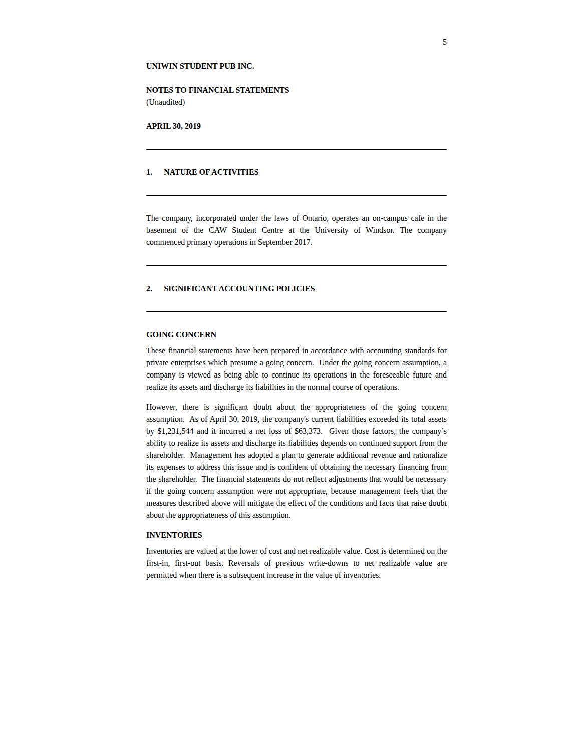5
UNIWIN STUDENT PUB INC.
NOTES TO FINANCIAL STATEMENTS
(Unaudited)
APRIL 30, 2019
1. NATURE OF ACTIVITIES
The company, incorporated under the laws of Ontario, operates an on-campus cafe in the basement of the CAW Student Centre at the University of Windsor. The company commenced primary operations in September 2017.
2. SIGNIFICANT ACCOUNTING POLICIES
GOING CONCERN
These financial statements have been prepared in accordance with accounting standards for private enterprises which presume a going concern. Under the going concern assumption, a company is viewed as being able to continue its operations in the foreseeable future and realize its assets and discharge its liabilities in the normal course of operations.
However, there is significant doubt about the appropriateness of the going concern assumption. As of April 30, 2019, the company's current liabilities exceeded its total assets by $1,231,544 and it incurred a net loss of $63,373. Given those factors, the company’s ability to realize its assets and discharge its liabilities depends on continued support from the shareholder. Management has adopted a plan to generate additional revenue and rationalize its expenses to address this issue and is confident of obtaining the necessary financing from the shareholder. The financial statements do not reflect adjustments that would be necessary if the going concern assumption were not appropriate, because management feels that the measures described above will mitigate the effect of the conditions and facts that raise doubt about the appropriateness of this assumption.
INVENTORIES
Inventories are valued at the lower of cost and net realizable value. Cost is determined on the first-in, first-out basis. Reversals of previous write-downs to net realizable value are permitted when there is a subsequent increase in the value of inventories.